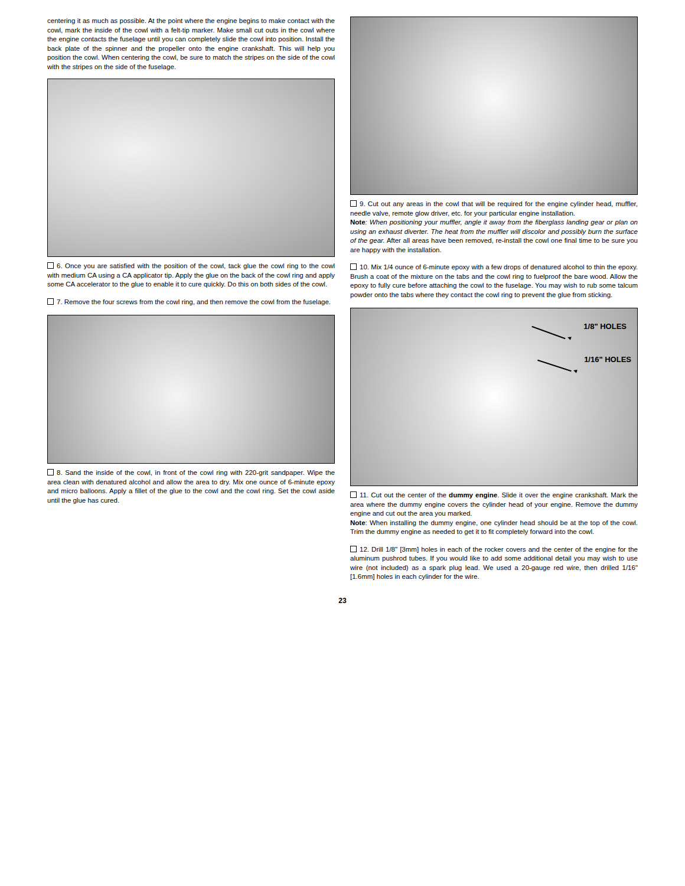centering it as much as possible. At the point where the engine begins to make contact with the cowl, mark the inside of the cowl with a felt-tip marker. Make small cut outs in the cowl where the engine contacts the fuselage until you can completely slide the cowl into position. Install the back plate of the spinner and the propeller onto the engine crankshaft. This will help you position the cowl. When centering the cowl, be sure to match the stripes on the side of the cowl with the stripes on the side of the fuselage.
6. Once you are satisfied with the position of the cowl, tack glue the cowl ring to the cowl with medium CA using a CA applicator tip. Apply the glue on the back of the cowl ring and apply some CA accelerator to the glue to enable it to cure quickly. Do this on both sides of the cowl.
7. Remove the four screws from the cowl ring, and then remove the cowl from the fuselage.
8. Sand the inside of the cowl, in front of the cowl ring with 220-grit sandpaper. Wipe the area clean with denatured alcohol and allow the area to dry. Mix one ounce of 6-minute epoxy and micro balloons. Apply a fillet of the glue to the cowl and the cowl ring. Set the cowl aside until the glue has cured.
9. Cut out any areas in the cowl that will be required for the engine cylinder head, muffler, needle valve, remote glow driver, etc. for your particular engine installation.
Note: When positioning your muffler, angle it away from the fiberglass landing gear or plan on using an exhaust diverter. The heat from the muffler will discolor and possibly burn the surface of the gear. After all areas have been removed, re-install the cowl one final time to be sure you are happy with the installation.
10. Mix 1/4 ounce of 6-minute epoxy with a few drops of denatured alcohol to thin the epoxy. Brush a coat of the mixture on the tabs and the cowl ring to fuelproof the bare wood. Allow the epoxy to fully cure before attaching the cowl to the fuselage. You may wish to rub some talcum powder onto the tabs where they contact the cowl ring to prevent the glue from sticking.
1/8" HOLES 1/16" HOLES
11. Cut out the center of the dummy engine. Slide it over the engine crankshaft. Mark the area where the dummy engine covers the cylinder head of your engine. Remove the dummy engine and cut out the area you marked.
Note: When installing the dummy engine, one cylinder head should be at the top of the cowl. Trim the dummy engine as needed to get it to fit completely forward into the cowl.
12. Drill 1/8" [3mm] holes in each of the rocker covers and the center of the engine for the aluminum pushrod tubes. If you would like to add some additional detail you may wish to use wire (not included) as a spark plug lead. We used a 20-gauge red wire, then drilled 1/16" [1.6mm] holes in each cylinder for the wire.
23